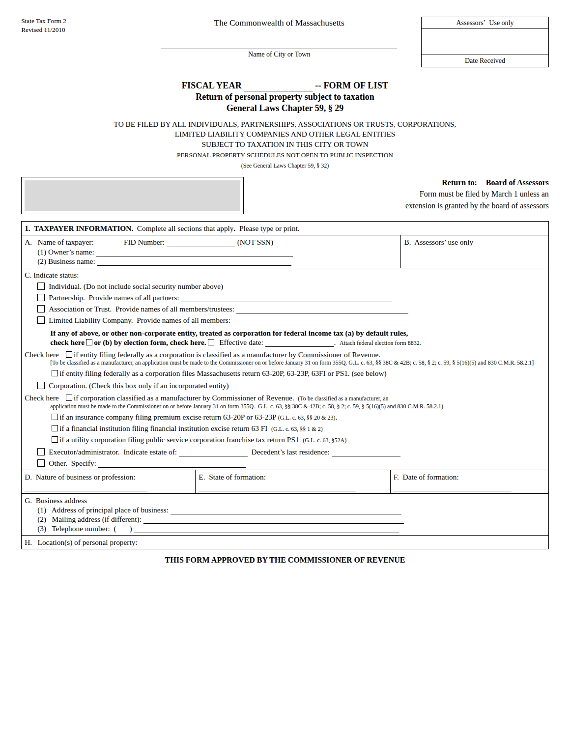State Tax Form 2
Revised 11/2010
The Commonwealth of Massachusetts
Name of City or Town
Assessors’ Use only
Date Received
FISCAL YEAR -- FORM OF LIST
Return of personal property subject to taxation
General Laws Chapter 59, § 29
TO BE FILED BY ALL INDIVIDUALS, PARTNERSHIPS, ASSOCIATIONS OR TRUSTS, CORPORATIONS,
LIMITED LIABILITY COMPANIES AND OTHER LEGAL ENTITIES
SUBJECT TO TAXATION IN THIS CITY OR TOWN
PERSONAL PROPERTY SCHEDULES NOT OPEN TO PUBLIC INSPECTION
(See General Laws Chapter 59, § 32)
Return to: Board of Assessors
Form must be filed by March 1 unless an
extension is granted by the board of assessors
| 1. TAXPAYER INFORMATION. Complete all sections that apply . Please type or print. |
| A. Name of taxpayer: FID Number: (NOT SSN) (1) Owner’s name: (2) Business name: | B. Assessors’ use only |
| C. Indicate status: Individual. (Do not include social security number above) Partnership. Provide names of all partners: Association or Trust. Provide names of all members/trustees: Limited Liability Company. Provide names of all members: If any of above, or other non-corporate entity, treated as corporation for federal income tax (a) by default rules, check here or (b) by election form, check here. Effective date: . Attach federal election form 8832. Check here if entity filing federally as a corporation is classified as a manufacturer by Commissioner of Revenue. [To be classified as a manufacturer, an application must be made to the Commissioner on or before January 31 on form 355Q. G.L. c. 63, §§ 38C & 42B; c. 58, § 2; c. 59, § 5(16)(5) and 830 C.M.R. 58.2.1] if entity filing federally as a corporation files Massachusetts return 63-20P, 63-23P, 63FI or PS1. (see below) Corporation. (Check this box only if an incorporated entity) Check here if corporation classified as a manufacturer by Commissioner of Revenue. (To be classified as a manufacturer, an application must be made to the Commissioner on or before January 31 on form 355Q. G.L. c. 63, §§ 38C & 42B; c. 58, § 2; c. 59, § 5(16)(5) and 830 C.M.R. 58.2.1) if an insurance company filing premium excise return 63-20P or 63-23P (G.L. c. 63, §§ 20 & 23) . if a financial institution filing financial institution excise return 63 FI (G.L. c. 63, §§ 1 & 2) if a utility corporation filing public service corporation franchise tax return PS1 (G.L. c. 63, §52A) Executor/administrator. Indicate estate of: Decedent’s last residence: Other. Specify: |
| / D. Nature of business or profession: / E. State of formation: / F. Date of formation: / |
| G. Business address (1) Address of principal place of business: (2) Mailing address (if different): (3) Telephone number: ( ) |
| H. Location(s) of personal property: |
THIS FORM APPROVED BY THE COMMISSIONER OF REVENUE